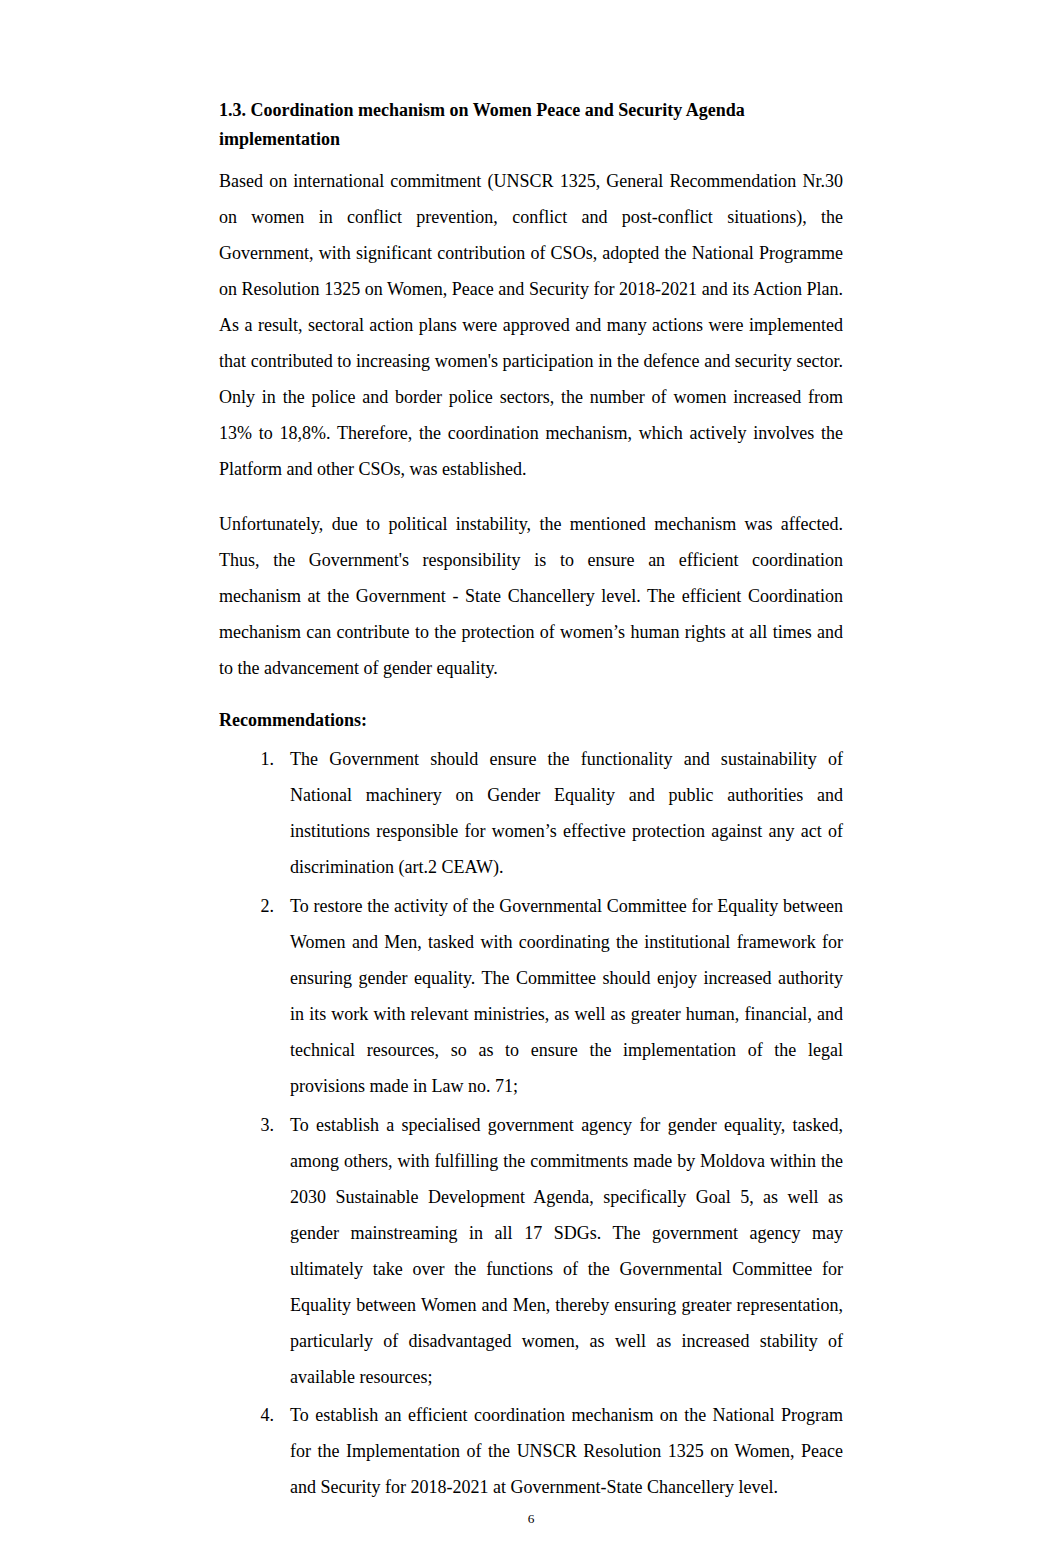1.3. Coordination mechanism on Women Peace and Security Agenda implementation
Based on international commitment (UNSCR 1325, General Recommendation Nr.30 on women in conflict prevention, conflict and post-conflict situations), the Government, with significant contribution of CSOs, adopted the National Programme on Resolution 1325 on Women, Peace and Security for 2018-2021 and its Action Plan. As a result, sectoral action plans were approved and many actions were implemented that contributed to increasing women's participation in the defence and security sector. Only in the police and border police sectors, the number of women increased from 13% to 18,8%. Therefore, the coordination mechanism, which actively involves the Platform and other CSOs, was established.
Unfortunately, due to political instability, the mentioned mechanism was affected. Thus, the Government's responsibility is to ensure an efficient coordination mechanism at the Government - State Chancellery level. The efficient Coordination mechanism can contribute to the protection of women’s human rights at all times and to the advancement of gender equality.
Recommendations:
The Government should ensure the functionality and sustainability of National machinery on Gender Equality and public authorities and institutions responsible for women’s effective protection against any act of discrimination (art.2 CEAW).
To restore the activity of the Governmental Committee for Equality between Women and Men, tasked with coordinating the institutional framework for ensuring gender equality. The Committee should enjoy increased authority in its work with relevant ministries, as well as greater human, financial, and technical resources, so as to ensure the implementation of the legal provisions made in Law no. 71;
To establish a specialised government agency for gender equality, tasked, among others, with fulfilling the commitments made by Moldova within the 2030 Sustainable Development Agenda, specifically Goal 5, as well as gender mainstreaming in all 17 SDGs. The government agency may ultimately take over the functions of the Governmental Committee for Equality between Women and Men, thereby ensuring greater representation, particularly of disadvantaged women, as well as increased stability of available resources;
To establish an efficient coordination mechanism on the National Program for the Implementation of the UNSCR Resolution 1325 on Women, Peace and Security for 2018-2021 at Government-State Chancellery level.
6